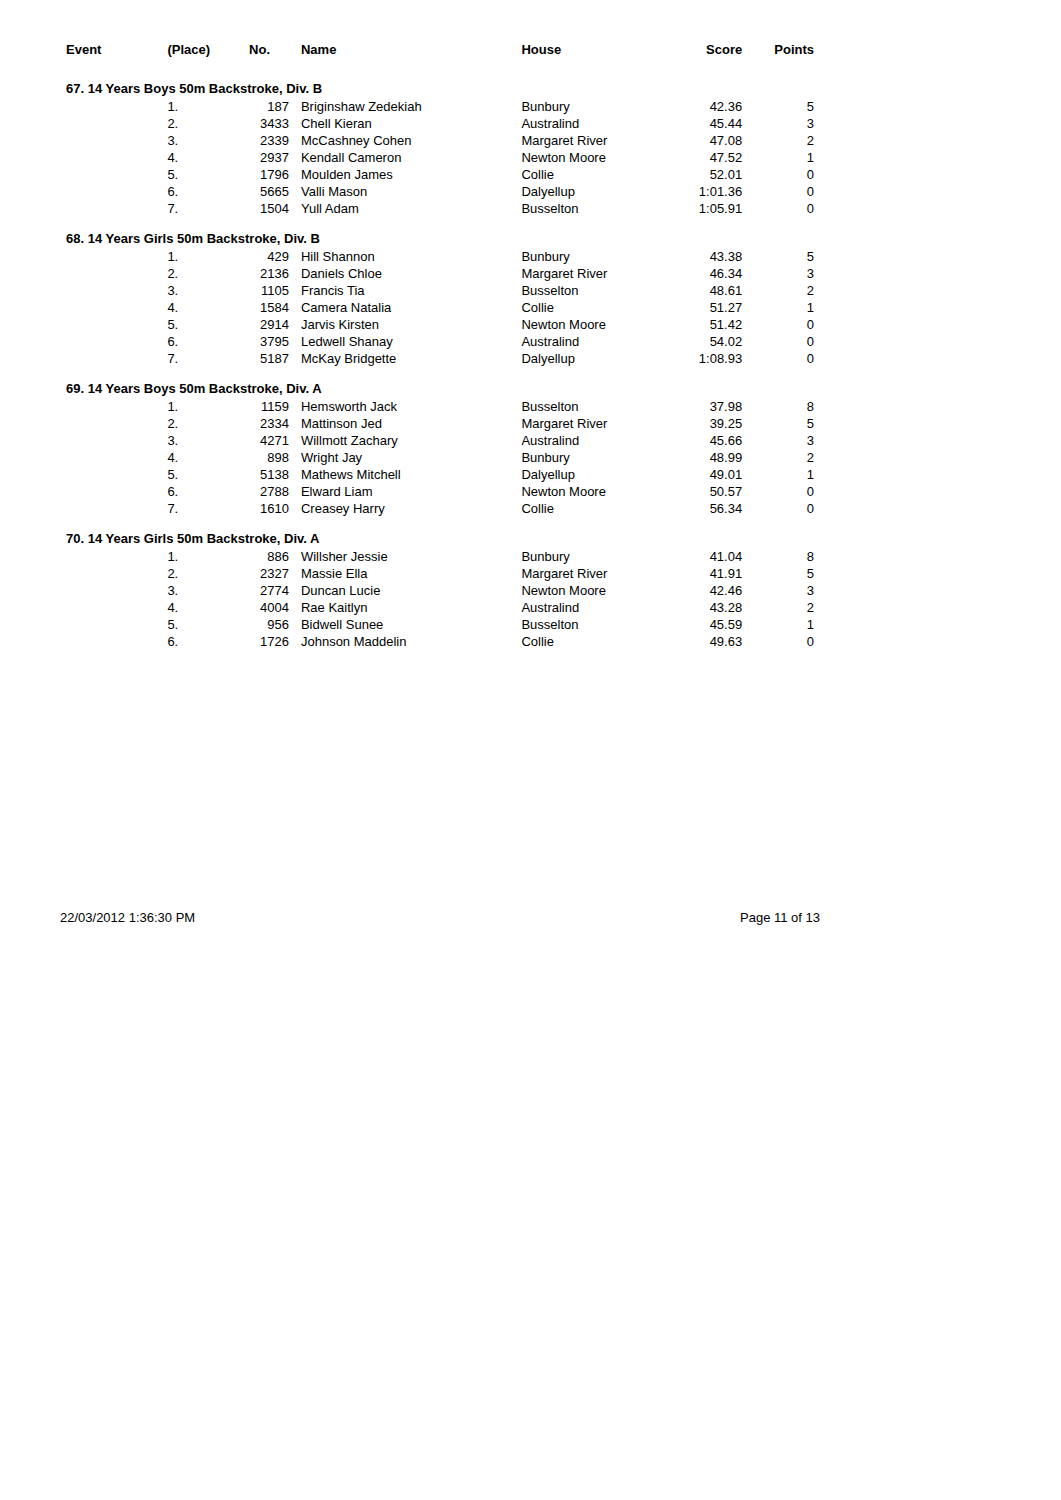| Event | (Place) | No. | Name | House | Score | Points |
| --- | --- | --- | --- | --- | --- | --- |
| 67. 14 Years Boys 50m Backstroke, Div. B |
| | 1. | 187 | Briginshaw Zedekiah | Bunbury | 42.36 | 5 |
| | 2. | 3433 | Chell Kieran | Australind | 45.44 | 3 |
| | 3. | 2339 | McCashney Cohen | Margaret River | 47.08 | 2 |
| | 4. | 2937 | Kendall Cameron | Newton Moore | 47.52 | 1 |
| | 5. | 1796 | Moulden James | Collie | 52.01 | 0 |
| | 6. | 5665 | Valli Mason | Dalyellup | 1:01.36 | 0 |
| | 7. | 1504 | Yull Adam | Busselton | 1:05.91 | 0 |
| 68. 14 Years Girls 50m Backstroke, Div. B |
| | 1. | 429 | Hill Shannon | Bunbury | 43.38 | 5 |
| | 2. | 2136 | Daniels Chloe | Margaret River | 46.34 | 3 |
| | 3. | 1105 | Francis Tia | Busselton | 48.61 | 2 |
| | 4. | 1584 | Camera Natalia | Collie | 51.27 | 1 |
| | 5. | 2914 | Jarvis Kirsten | Newton Moore | 51.42 | 0 |
| | 6. | 3795 | Ledwell Shanay | Australind | 54.02 | 0 |
| | 7. | 5187 | McKay Bridgette | Dalyellup | 1:08.93 | 0 |
| 69. 14 Years Boys 50m Backstroke, Div. A |
| | 1. | 1159 | Hemsworth Jack | Busselton | 37.98 | 8 |
| | 2. | 2334 | Mattinson Jed | Margaret River | 39.25 | 5 |
| | 3. | 4271 | Willmott Zachary | Australind | 45.66 | 3 |
| | 4. | 898 | Wright Jay | Bunbury | 48.99 | 2 |
| | 5. | 5138 | Mathews Mitchell | Dalyellup | 49.01 | 1 |
| | 6. | 2788 | Elward Liam | Newton Moore | 50.57 | 0 |
| | 7. | 1610 | Creasey Harry | Collie | 56.34 | 0 |
| 70. 14 Years Girls 50m Backstroke, Div. A |
| | 1. | 886 | Willsher Jessie | Bunbury | 41.04 | 8 |
| | 2. | 2327 | Massie Ella | Margaret River | 41.91 | 5 |
| | 3. | 2774 | Duncan Lucie | Newton Moore | 42.46 | 3 |
| | 4. | 4004 | Rae Kaitlyn | Australind | 43.28 | 2 |
| | 5. | 956 | Bidwell Sunee | Busselton | 45.59 | 1 |
| | 6. | 1726 | Johnson Maddelin | Collie | 49.63 | 0 |
22/03/2012 1:36:30 PM Page 11 of 13